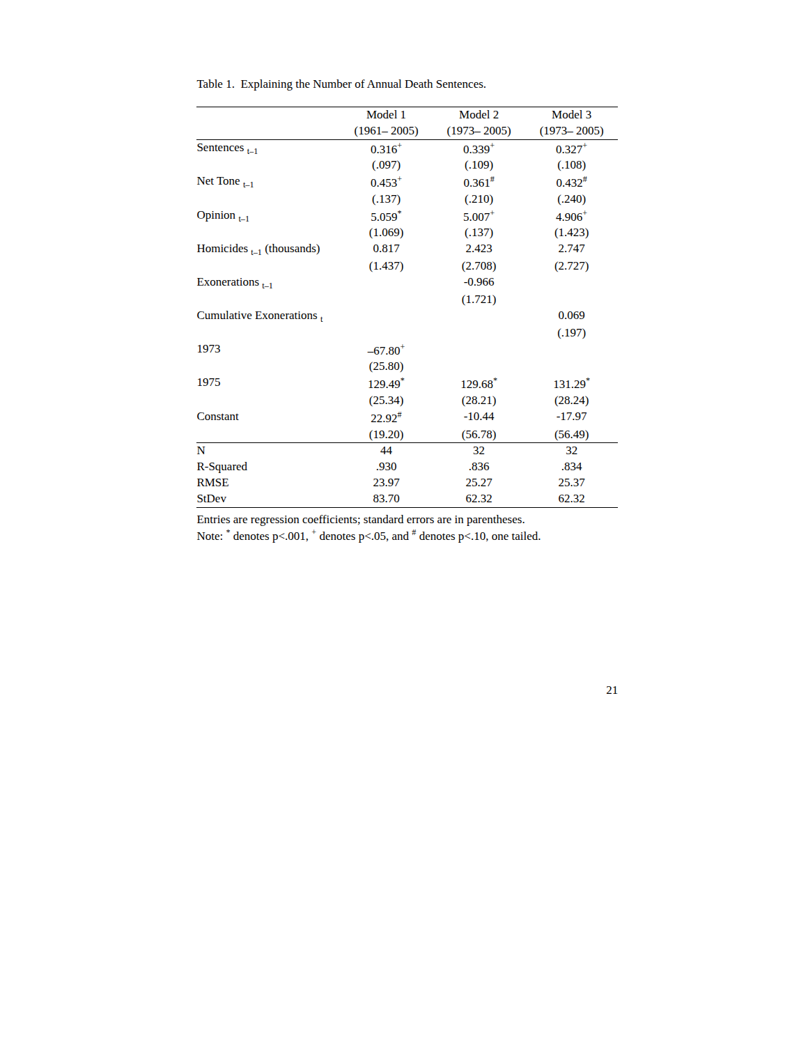Table 1. Explaining the Number of Annual Death Sentences.
| | Model 1 | Model 2 | Model 3 |
| | (1961– 2005) | (1973– 2005) | (1973– 2005) |
| Sentences t–1 | 0.316 + | 0.339 + | 0.327 + |
| | (.097) | (.109) | (.108) |
| Net Tone t–1 | 0.453 + | 0.361 # | 0.432 # |
| | (.137) | (.210) | (.240) |
| Opinion t–1 | 5.059 * | 5.007 + | 4.906 + |
| | (1.069) | (.137) | (1.423) |
| Homicides t–1 (thousands) | 0.817 | 2.423 | 2.747 |
| | (1.437) | (2.708) | (2.727) |
| Exonerations t–1 | | -0.966 | |
| | | (1.721) | |
| Cumulative Exonerations t | | | 0.069 |
| | | | (.197) |
| 1973 | –67.80 + | | |
| | (25.80) | | |
| 1975 | 129.49 * | 129.68 * | 131.29 * |
| | (25.34) | (28.21) | (28.24) |
| Constant | 22.92 # | -10.44 | -17.97 |
| | (19.20) | (56.78) | (56.49) |
| N | 44 | 32 | 32 |
| R-Squared | .930 | .836 | .834 |
| RMSE | 23.97 | 25.27 | 25.37 |
| StDev | 83.70 | 62.32 | 62.32 |
Entries are regression coefficients; standard errors are in parentheses.
Note: * denotes p<.001, + denotes p<.05, and # denotes p<.10, one tailed.
21